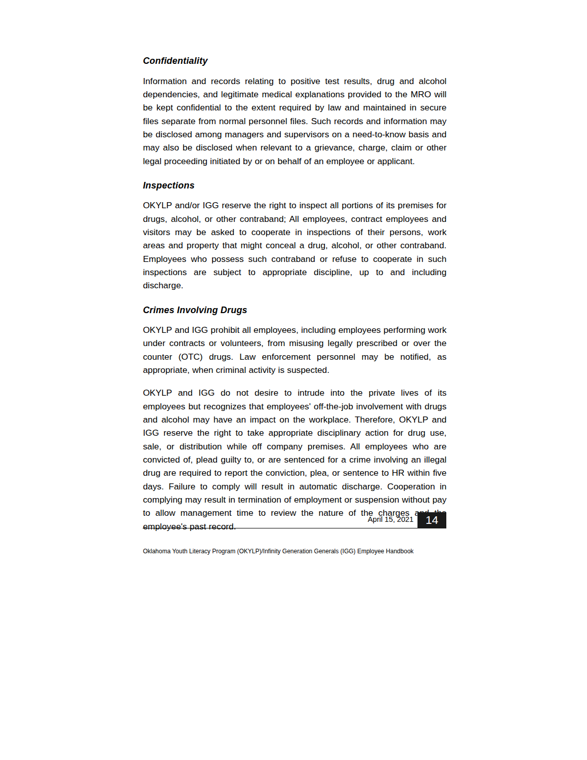Confidentiality
Information and records relating to positive test results, drug and alcohol dependencies, and legitimate medical explanations provided to the MRO will be kept confidential to the extent required by law and maintained in secure files separate from normal personnel files. Such records and information may be disclosed among managers and supervisors on a need-to-know basis and may also be disclosed when relevant to a grievance, charge, claim or other legal proceeding initiated by or on behalf of an employee or applicant.
Inspections
OKYLP and/or IGG reserve the right to inspect all portions of its premises for drugs, alcohol, or other contraband; All employees, contract employees and visitors may be asked to cooperate in inspections of their persons, work areas and property that might conceal a drug, alcohol, or other contraband. Employees who possess such contraband or refuse to cooperate in such inspections are subject to appropriate discipline, up to and including discharge.
Crimes Involving Drugs
OKYLP and IGG prohibit all employees, including employees performing work under contracts or volunteers, from misusing legally prescribed or over the counter (OTC) drugs. Law enforcement personnel may be notified, as appropriate, when criminal activity is suspected.
OKYLP and IGG do not desire to intrude into the private lives of its employees but recognizes that employees' off-the-job involvement with drugs and alcohol may have an impact on the workplace. Therefore, OKYLP and IGG reserve the right to take appropriate disciplinary action for drug use, sale, or distribution while off company premises. All employees who are convicted of, plead guilty to, or are sentenced for a crime involving an illegal drug are required to report the conviction, plea, or sentence to HR within five days. Failure to comply will result in automatic discharge. Cooperation in complying may result in termination of employment or suspension without pay to allow management time to review the nature of the charges and the employee's past record.
Oklahoma Youth Literacy Program (OKYLP)/Infinity Generation Generals (IGG) Employee Handbook
April 15, 2021 14